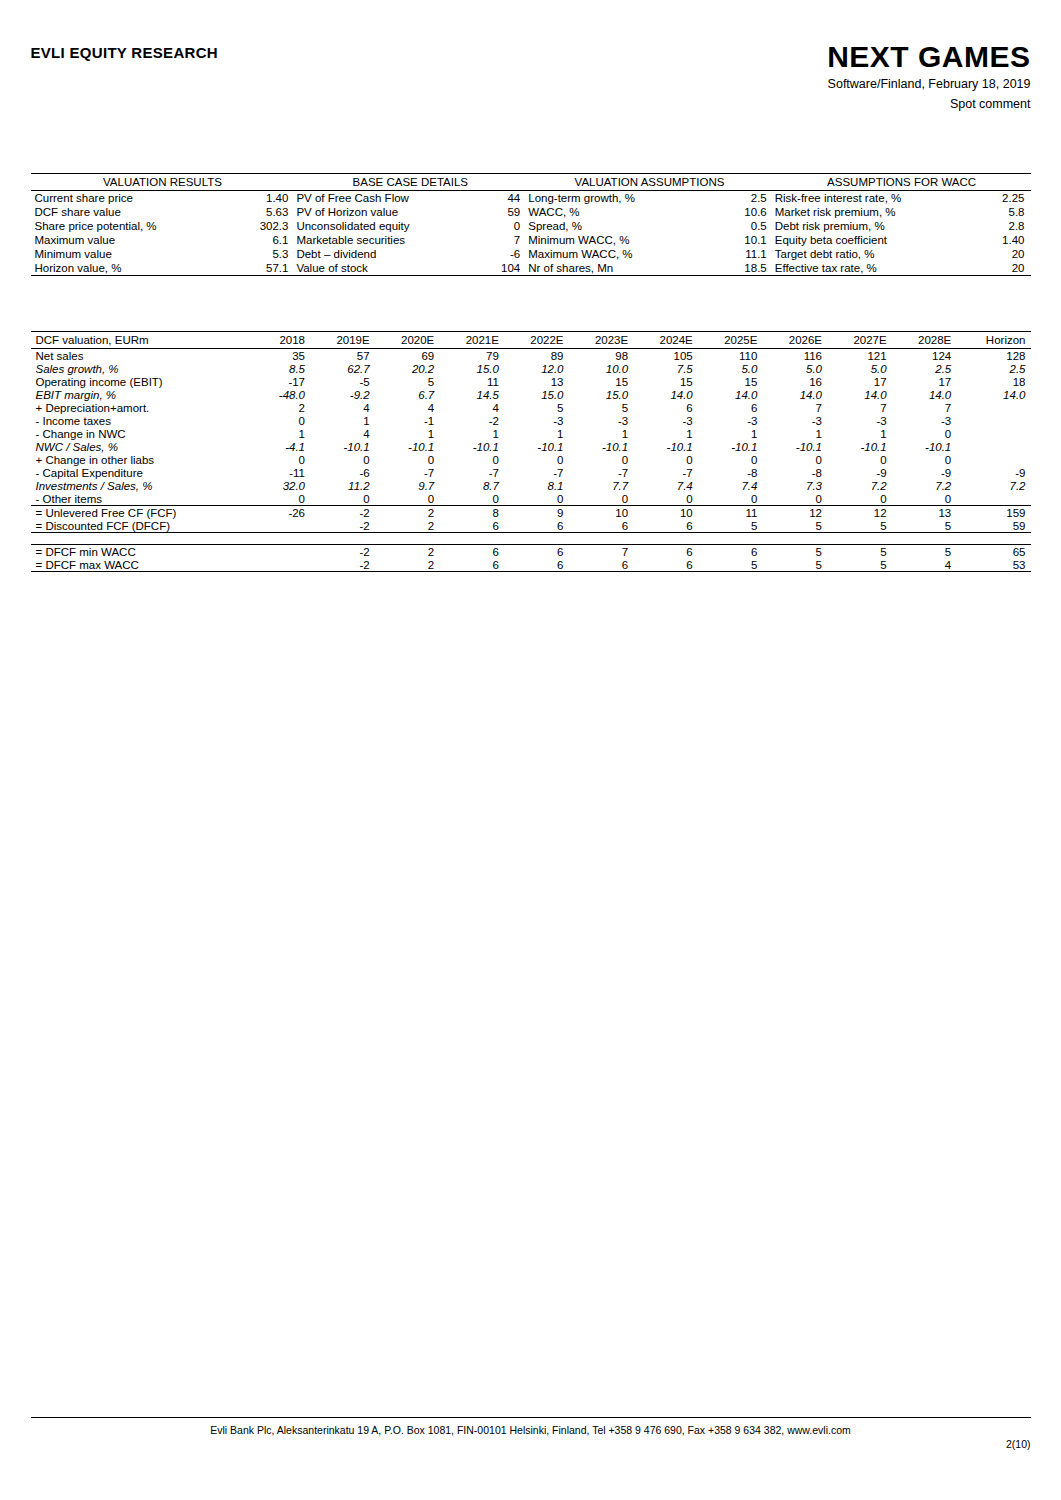EVLI EQUITY RESEARCH
NEXT GAMES
Software/Finland, February 18, 2019
Spot comment
| VALUATION RESULTS | BASE CASE DETAILS | VALUATION ASSUMPTIONS | ASSUMPTIONS FOR WACC |
| --- | --- | --- | --- |
| Current share price | 1.40 | PV of Free Cash Flow | 44 | Long-term growth, % | 2.5 | Risk-free interest rate, % | 2.25 |
| DCF share value | 5.63 | PV of Horizon value | 59 | WACC, % | 10.6 | Market risk premium, % | 5.8 |
| Share price potential, % | 302.3 | Unconsolidated equity | 0 | Spread, % | 0.5 | Debt risk premium, % | 2.8 |
| Maximum value | 6.1 | Marketable securities | 7 | Minimum WACC, % | 10.1 | Equity beta coefficient | 1.40 |
| Minimum value | 5.3 | Debt – dividend | -6 | Maximum WACC, % | 11.1 | Target debt ratio, % | 20 |
| Horizon value, % | 57.1 | Value of stock | 104 | Nr of shares, Mn | 18.5 | Effective tax rate, % | 20 |
| DCF valuation, EURm | 2018 | 2019E | 2020E | 2021E | 2022E | 2023E | 2024E | 2025E | 2026E | 2027E | 2028E | Horizon |
| --- | --- | --- | --- | --- | --- | --- | --- | --- | --- | --- | --- | --- |
| Net sales | 35 | 57 | 69 | 79 | 89 | 98 | 105 | 110 | 116 | 121 | 124 | 128 |
| Sales growth, % | 8.5 | 62.7 | 20.2 | 15.0 | 12.0 | 10.0 | 7.5 | 5.0 | 5.0 | 5.0 | 2.5 | 2.5 |
| Operating income (EBIT) | -17 | -5 | 5 | 11 | 13 | 15 | 15 | 15 | 16 | 17 | 17 | 18 |
| EBIT margin, % | -48.0 | -9.2 | 6.7 | 14.5 | 15.0 | 15.0 | 14.0 | 14.0 | 14.0 | 14.0 | 14.0 | 14.0 |
| + Depreciation+amort. | 2 | 4 | 4 | 4 | 5 | 5 | 6 | 6 | 7 | 7 | 7 | |
| - Income taxes | 0 | 1 | -1 | -2 | -3 | -3 | -3 | -3 | -3 | -3 | -3 | |
| - Change in NWC | 1 | 4 | 1 | 1 | 1 | 1 | 1 | 1 | 1 | 1 | 0 | |
| NWC / Sales, % | -4.1 | -10.1 | -10.1 | -10.1 | -10.1 | -10.1 | -10.1 | -10.1 | -10.1 | -10.1 | -10.1 | |
| + Change in other liabs | 0 | 0 | 0 | 0 | 0 | 0 | 0 | 0 | 0 | 0 | 0 | |
| - Capital Expenditure | -11 | -6 | -7 | -7 | -7 | -7 | -7 | -8 | -8 | -9 | -9 | -9 |
| Investments / Sales, % | 32.0 | 11.2 | 9.7 | 8.7 | 8.1 | 7.7 | 7.4 | 7.4 | 7.3 | 7.2 | 7.2 | 7.2 |
| - Other items | 0 | 0 | 0 | 0 | 0 | 0 | 0 | 0 | 0 | 0 | 0 | |
| = Unlevered Free CF (FCF) | -26 | -2 | 2 | 8 | 9 | 10 | 10 | 11 | 12 | 12 | 13 | 159 |
| = Discounted FCF (DFCF) | | -2 | 2 | 6 | 6 | 6 | 6 | 5 | 5 | 5 | 5 | 59 |
| = DFCF min WACC | | -2 | 2 | 6 | 6 | 7 | 6 | 6 | 5 | 5 | 5 | 65 |
| = DFCF max WACC | | -2 | 2 | 6 | 6 | 6 | 6 | 5 | 5 | 5 | 4 | 53 |
Evli Bank Plc, Aleksanterinkatu 19 A, P.O. Box 1081, FIN-00101 Helsinki, Finland, Tel +358 9 476 690, Fax +358 9 634 382, www.evli.com
2(10)